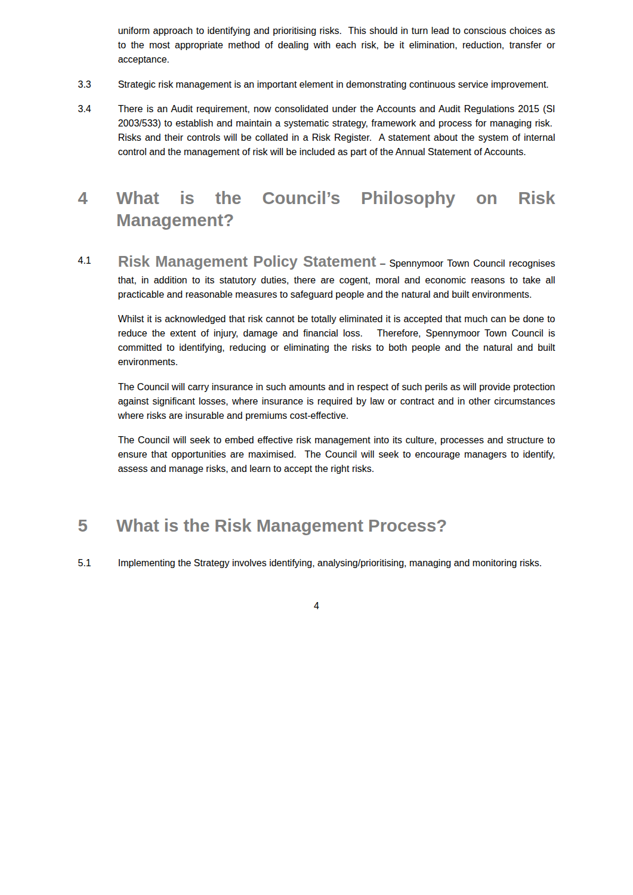uniform approach to identifying and prioritising risks. This should in turn lead to conscious choices as to the most appropriate method of dealing with each risk, be it elimination, reduction, transfer or acceptance.
3.3
Strategic risk management is an important element in demonstrating continuous service improvement.
3.4
There is an Audit requirement, now consolidated under the Accounts and Audit Regulations 2015 (SI 2003/533) to establish and maintain a systematic strategy, framework and process for managing risk. Risks and their controls will be collated in a Risk Register. A statement about the system of internal control and the management of risk will be included as part of the Annual Statement of Accounts.
4 What is the Council’s Philosophy on Risk Management?
4.1
Risk Management Policy Statement – Spennymoor Town Council recognises that, in addition to its statutory duties, there are cogent, moral and economic reasons to take all practicable and reasonable measures to safeguard people and the natural and built environments.
Whilst it is acknowledged that risk cannot be totally eliminated it is accepted that much can be done to reduce the extent of injury, damage and financial loss. Therefore, Spennymoor Town Council is committed to identifying, reducing or eliminating the risks to both people and the natural and built environments.
The Council will carry insurance in such amounts and in respect of such perils as will provide protection against significant losses, where insurance is required by law or contract and in other circumstances where risks are insurable and premiums cost-effective.
The Council will seek to embed effective risk management into its culture, processes and structure to ensure that opportunities are maximised. The Council will seek to encourage managers to identify, assess and manage risks, and learn to accept the right risks.
5 What is the Risk Management Process?
5.1
Implementing the Strategy involves identifying, analysing/prioritising, managing and monitoring risks.
4